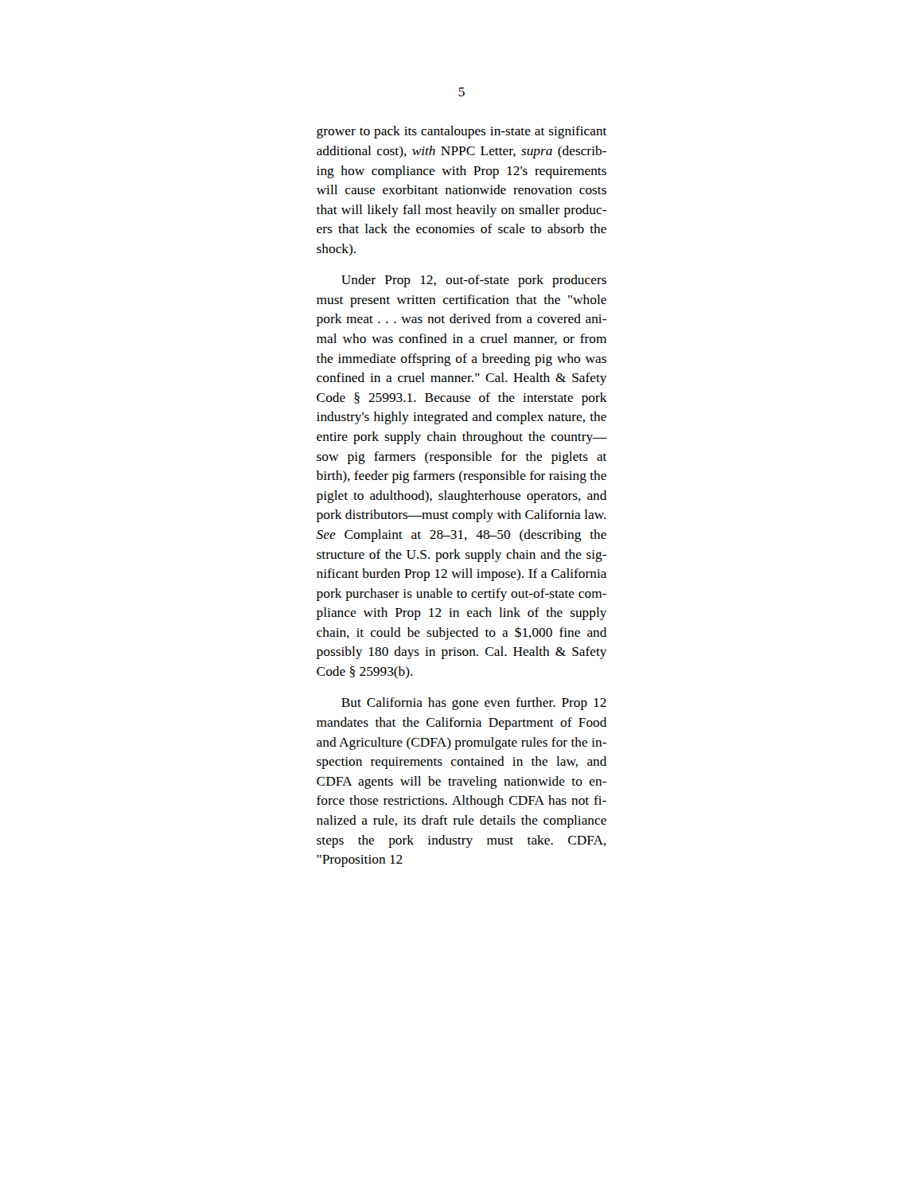5
grower to pack its cantaloupes in-state at significant additional cost), with NPPC Letter, supra (describing how compliance with Prop 12's requirements will cause exorbitant nationwide renovation costs that will likely fall most heavily on smaller producers that lack the economies of scale to absorb the shock).
Under Prop 12, out-of-state pork producers must present written certification that the "whole pork meat . . . was not derived from a covered animal who was confined in a cruel manner, or from the immediate offspring of a breeding pig who was confined in a cruel manner." Cal. Health & Safety Code § 25993.1. Because of the interstate pork industry's highly integrated and complex nature, the entire pork supply chain throughout the country—sow pig farmers (responsible for the piglets at birth), feeder pig farmers (responsible for raising the piglet to adulthood), slaughterhouse operators, and pork distributors—must comply with California law. See Complaint at 28–31, 48–50 (describing the structure of the U.S. pork supply chain and the significant burden Prop 12 will impose). If a California pork purchaser is unable to certify out-of-state compliance with Prop 12 in each link of the supply chain, it could be subjected to a $1,000 fine and possibly 180 days in prison. Cal. Health & Safety Code § 25993(b).
But California has gone even further. Prop 12 mandates that the California Department of Food and Agriculture (CDFA) promulgate rules for the inspection requirements contained in the law, and CDFA agents will be traveling nationwide to enforce those restrictions. Although CDFA has not finalized a rule, its draft rule details the compliance steps the pork industry must take. CDFA, "Proposition 12